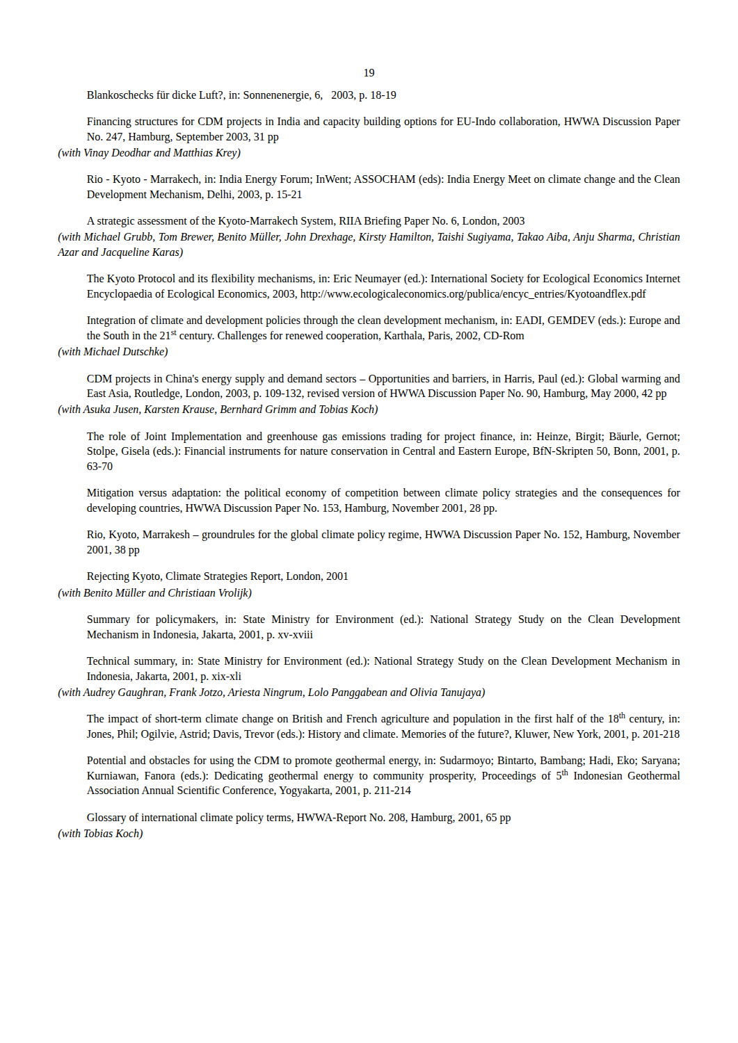19
Blankoschecks für dicke Luft?, in: Sonnenenergie, 6, 2003, p. 18-19
Financing structures for CDM projects in India and capacity building options for EU-Indo collaboration, HWWA Discussion Paper No. 247, Hamburg, September 2003, 31 pp
(with Vinay Deodhar and Matthias Krey)
Rio - Kyoto - Marrakech, in: India Energy Forum; InWent; ASSOCHAM (eds): India Energy Meet on climate change and the Clean Development Mechanism, Delhi, 2003, p. 15-21
A strategic assessment of the Kyoto-Marrakech System, RIIA Briefing Paper No. 6, London, 2003
(with Michael Grubb, Tom Brewer, Benito Müller, John Drexhage, Kirsty Hamilton, Taishi Sugiyama, Takao Aiba, Anju Sharma, Christian Azar and Jacqueline Karas)
The Kyoto Protocol and its flexibility mechanisms, in: Eric Neumayer (ed.): International Society for Ecological Economics Internet Encyclopaedia of Ecological Economics, 2003, http://www.ecologicaleconomics.org/publica/encyc_entries/Kyotoandflex.pdf
Integration of climate and development policies through the clean development mechanism, in: EADI, GEMDEV (eds.): Europe and the South in the 21st century. Challenges for renewed cooperation, Karthala, Paris, 2002, CD-Rom
(with Michael Dutschke)
CDM projects in China's energy supply and demand sectors – Opportunities and barriers, in Harris, Paul (ed.): Global warming and East Asia, Routledge, London, 2003, p. 109-132, revised version of HWWA Discussion Paper No. 90, Hamburg, May 2000, 42 pp
(with Asuka Jusen, Karsten Krause, Bernhard Grimm and Tobias Koch)
The role of Joint Implementation and greenhouse gas emissions trading for project finance, in: Heinze, Birgit; Bäurle, Gernot; Stolpe, Gisela (eds.): Financial instruments for nature conservation in Central and Eastern Europe, BfN-Skripten 50, Bonn, 2001, p. 63-70
Mitigation versus adaptation: the political economy of competition between climate policy strategies and the consequences for developing countries, HWWA Discussion Paper No. 153, Hamburg, November 2001, 28 pp.
Rio, Kyoto, Marrakesh – groundrules for the global climate policy regime, HWWA Discussion Paper No. 152, Hamburg, November 2001, 38 pp
Rejecting Kyoto, Climate Strategies Report, London, 2001
(with Benito Müller and Christiaan Vrolijk)
Summary for policymakers, in: State Ministry for Environment (ed.): National Strategy Study on the Clean Development Mechanism in Indonesia, Jakarta, 2001, p. xv-xviii
Technical summary, in: State Ministry for Environment (ed.): National Strategy Study on the Clean Development Mechanism in Indonesia, Jakarta, 2001, p. xix-xli
(with Audrey Gaughran, Frank Jotzo, Ariesta Ningrum, Lolo Panggabean and Olivia Tanujaya)
The impact of short-term climate change on British and French agriculture and population in the first half of the 18th century, in: Jones, Phil; Ogilvie, Astrid; Davis, Trevor (eds.): History and climate. Memories of the future?, Kluwer, New York, 2001, p. 201-218
Potential and obstacles for using the CDM to promote geothermal energy, in: Sudarmoyo; Bintarto, Bambang; Hadi, Eko; Saryana; Kurniawan, Fanora (eds.): Dedicating geothermal energy to community prosperity, Proceedings of 5th Indonesian Geothermal Association Annual Scientific Conference, Yogyakarta, 2001, p. 211-214
Glossary of international climate policy terms, HWWA-Report No. 208, Hamburg, 2001, 65 pp
(with Tobias Koch)